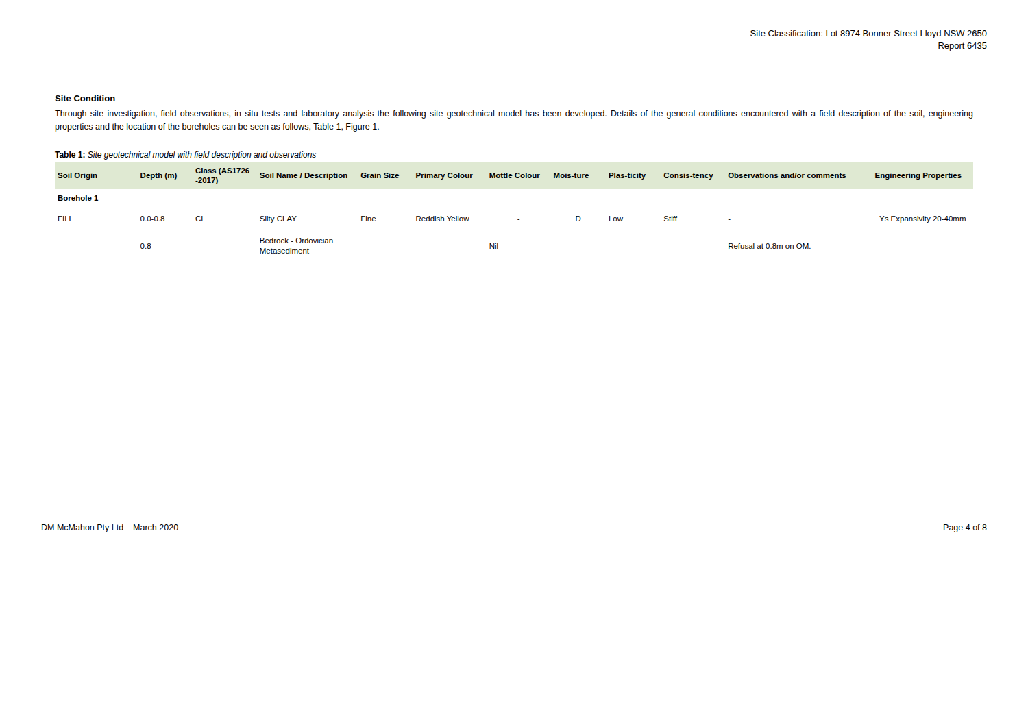Site Classification: Lot 8974 Bonner Street Lloyd NSW 2650
Report 6435
Site Condition
Through site investigation, field observations, in situ tests and laboratory analysis the following site geotechnical model has been developed. Details of the general conditions encountered with a field description of the soil, engineering properties and the location of the boreholes can be seen as follows, Table 1, Figure 1.
Table 1: Site geotechnical model with field description and observations
| Soil Origin | Depth (m) | Class (AS1726 -2017) | Soil Name / Description | Grain Size | Primary Colour | Mottle Colour | Mois-ture | Plas-ticity | Consis-tency | Observations and/or comments | Engineering Properties |
| --- | --- | --- | --- | --- | --- | --- | --- | --- | --- | --- | --- |
| Borehole 1 |
| FILL | 0.0-0.8 | CL | Silty CLAY | Fine | Reddish Yellow | - | D | Low | Stiff | - | Ys Expansivity 20-40mm |
| - | 0.8 | - | Bedrock - Ordovician Metasediment | - | - | Nil | - | - | - | Refusal at 0.8m on OM. | - |
DM McMahon Pty Ltd – March 2020
Page 4 of 8